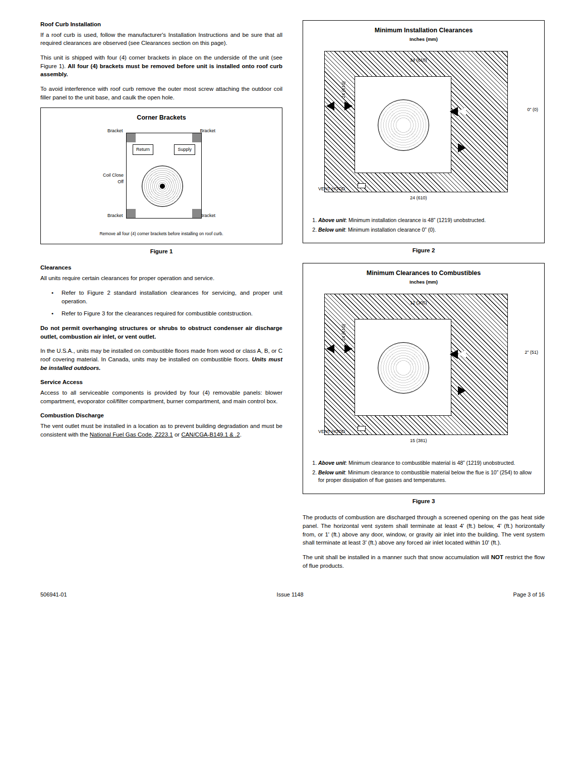Roof Curb Installation
If a roof curb is used, follow the manufacturer's Installation Instructions and be sure that all required clearances are observed (see Clearances section on this page).
This unit is shipped with four (4) corner brackets in place on the underside of the unit (see Figure 1). All four (4) brackets must be removed before unit is installed onto roof curb assembly.
To avoid interference with roof curb remove the outer most screw attaching the outdoor coil filler panel to the unit base, and caulk the open hole.
Corner Brackets
Bracket Bracket Bracket Bracket Coil Close
Off
Return
Supply
Remove all four (4) corner brackets before installing on roof curb.
Figure 1
Clearances
All units require certain clearances for proper operation and service.
Refer to Figure 2 standard installation clearances for servicing, and proper unit operation.
Refer to Figure 3 for the clearances required for combustible contstruction.
Do not permit overhanging structures or shrubs to obstruct condenser air discharge outlet, combustion air inlet, or vent outlet.
In the U.S.A., units may be installed on combustible floors made from wood or class A, B, or C roof covering material. In Canada, units may be installed on combustible floors. Units must be installed outdoors.
Service Access
Access to all serviceable components is provided by four (4) removable panels: blower compartment, evoporator coil/filter compartment, burner compartment, and main control box.
Combustion Discharge
The vent outlet must be installed in a location as to prevent building degradation and must be consistent with the National Fuel Gas Code, Z223.1 or CAN/CGA-B149.1 & .2.
Minimum Installation Clearances
Inches (mm)
24 (610) 24 (610) 0” (0) 24 (610)
VENT HOOD
Above unit: Minimum installation clearance is 48” (1219) unobstructed.
Below unit: Minimum installation clearance 0” (0).
Figure 2
Minimum Clearances to Combustibles
Inches (mm)
12 (305) 24 (610) 2” (51) 15 (381)
VENT HOOD
Above unit: Minimum clearance to combustible material is 48” (1219) unobstructed.
Below unit: Minimum clearance to combustible material below the flue is 10” (254) to allow for proper dissipation of flue gasses and temperatures.
Figure 3
The products of combustion are discharged through a screened opening on the gas heat side panel. The horizontal vent system shall terminate at least 4' (ft.) below, 4' (ft.) horizontally from, or 1' (ft.) above any door, window, or gravity air inlet into the building. The vent system shall terminate at least 3' (ft.) above any forced air inlet located within 10' (ft.).
The unit shall be installed in a manner such that snow accumulation will NOT restrict the flow of flue products.
506941-01 Issue 1148 Page 3 of 16